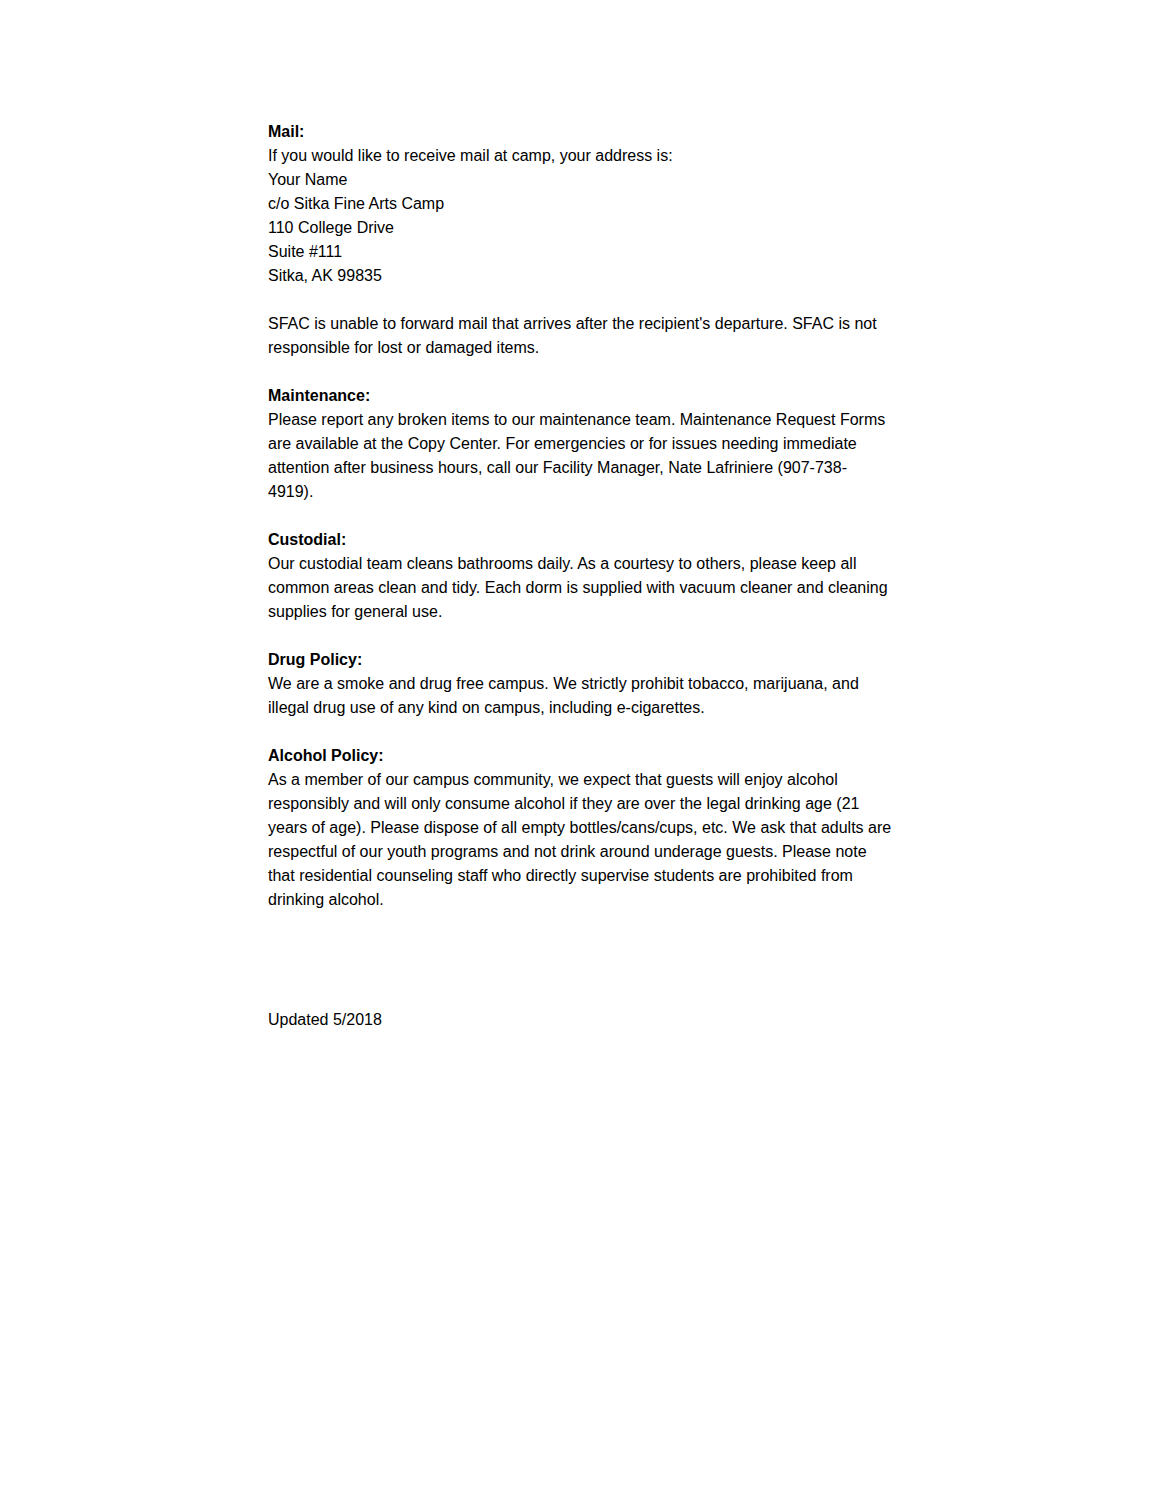Mail:
If you would like to receive mail at camp, your address is:
Your Name
c/o Sitka Fine Arts Camp
110 College Drive
Suite #111
Sitka, AK 99835
SFAC is unable to forward mail that arrives after the recipient's departure. SFAC is not responsible for lost or damaged items.
Maintenance:
Please report any broken items to our maintenance team. Maintenance Request Forms are available at the Copy Center. For emergencies or for issues needing immediate attention after business hours, call our Facility Manager, Nate Lafriniere (907-738-4919).
Custodial:
Our custodial team cleans bathrooms daily. As a courtesy to others, please keep all common areas clean and tidy. Each dorm is supplied with vacuum cleaner and cleaning supplies for general use.
Drug Policy:
We are a smoke and drug free campus. We strictly prohibit tobacco, marijuana, and illegal drug use of any kind on campus, including e-cigarettes.
Alcohol Policy:
As a member of our campus community, we expect that guests will enjoy alcohol responsibly and will only consume alcohol if they are over the legal drinking age (21 years of age). Please dispose of all empty bottles/cans/cups, etc. We ask that adults are respectful of our youth programs and not drink around underage guests. Please note that residential counseling staff who directly supervise students are prohibited from drinking alcohol.
Updated 5/2018